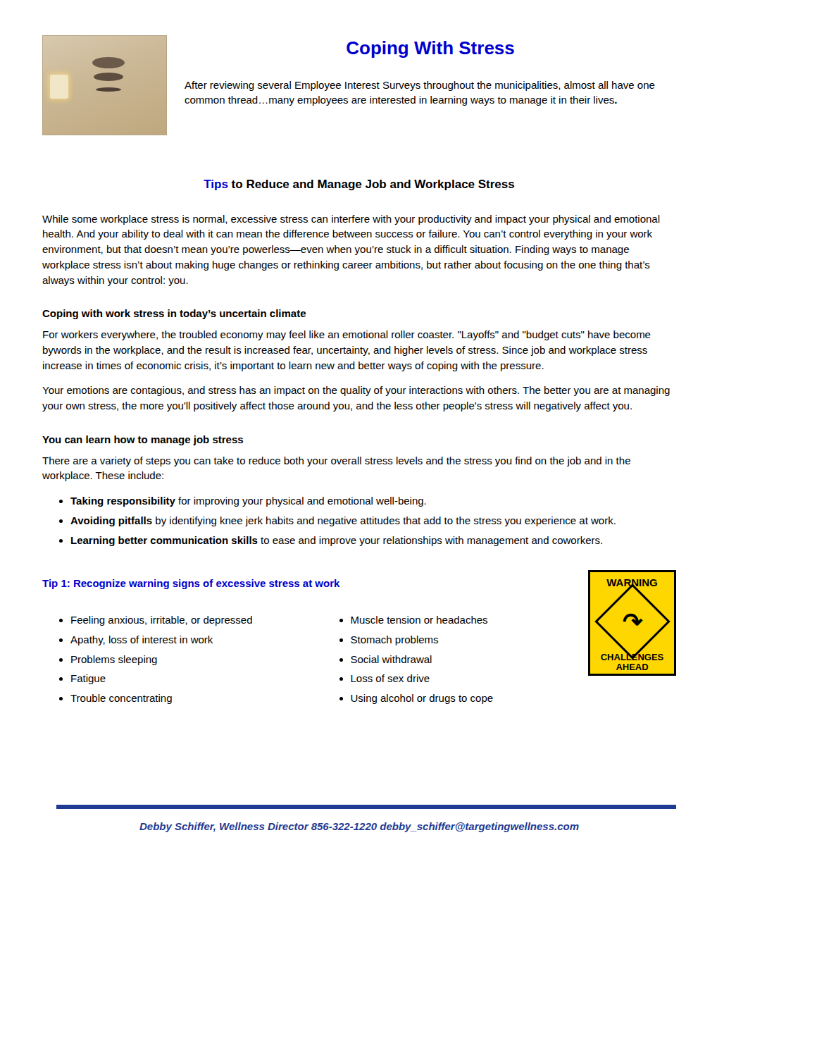Coping With Stress
After reviewing several Employee Interest Surveys throughout the municipalities, almost all have one common thread…many employees are interested in learning ways to manage it in their lives.
Tips to Reduce and Manage Job and Workplace Stress
While some workplace stress is normal, excessive stress can interfere with your productivity and impact your physical and emotional health. And your ability to deal with it can mean the difference between success or failure. You can’t control everything in your work environment, but that doesn’t mean you’re powerless—even when you’re stuck in a difficult situation. Finding ways to manage workplace stress isn’t about making huge changes or rethinking career ambitions, but rather about focusing on the one thing that’s always within your control: you.
Coping with work stress in today’s uncertain climate
For workers everywhere, the troubled economy may feel like an emotional roller coaster. "Layoffs" and "budget cuts" have become bywords in the workplace, and the result is increased fear, uncertainty, and higher levels of stress. Since job and workplace stress increase in times of economic crisis, it’s important to learn new and better ways of coping with the pressure.
Your emotions are contagious, and stress has an impact on the quality of your interactions with others. The better you are at managing your own stress, the more you'll positively affect those around you, and the less other people's stress will negatively affect you.
You can learn how to manage job stress
There are a variety of steps you can take to reduce both your overall stress levels and the stress you find on the job and in the workplace. These include:
Taking responsibility for improving your physical and emotional well-being.
Avoiding pitfalls by identifying knee jerk habits and negative attitudes that add to the stress you experience at work.
Learning better communication skills to ease and improve your relationships with management and coworkers.
Tip 1: Recognize warning signs of excessive stress at work
WARNING
↷
CHALLENGES
AHEAD
Feeling anxious, irritable, or depressed
Apathy, loss of interest in work
Problems sleeping
Fatigue
Trouble concentrating
Muscle tension or headaches
Stomach problems
Social withdrawal
Loss of sex drive
Using alcohol or drugs to cope
Debby Schiffer, Wellness Director 856-322-1220 debby_schiffer@targetingwellness.com